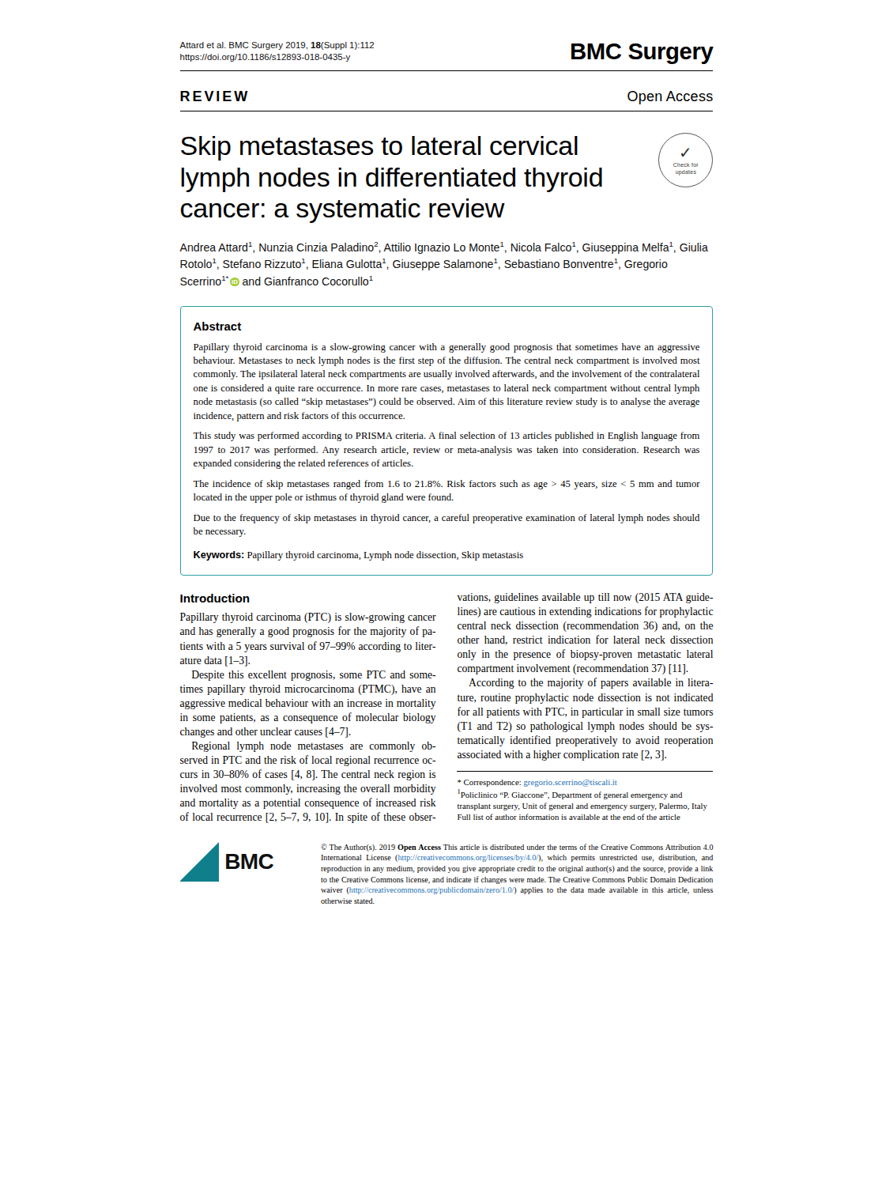Attard et al. BMC Surgery 2019, 18(Suppl 1):112
https://doi.org/10.1186/s12893-018-0435-y
BMC Surgery
Review
Open Access
✓
Check for
updates
Skip metastases to lateral cervical lymph nodes in differentiated thyroid cancer: a systematic review
Andrea Attard1, Nunzia Cinzia Paladino2, Attilio Ignazio Lo Monte1, Nicola Falco1, Giuseppina Melfa1, Giulia Rotolo1, Stefano Rizzuto1, Eliana Gulotta1, Giuseppe Salamone1, Sebastiano Bonventre1, Gregorio Scerrino1*iD and Gianfranco Cocorullo1
Abstract
Papillary thyroid carcinoma is a slow-growing cancer with a generally good prognosis that sometimes have an aggressive behaviour. Metastases to neck lymph nodes is the first step of the diffusion. The central neck compartment is involved most commonly. The ipsilateral lateral neck compartments are usually involved afterwards, and the involvement of the contralateral one is considered a quite rare occurrence. In more rare cases, metastases to lateral neck compartment without central lymph node metastasis (so called “skip metastases”) could be observed. Aim of this literature review study is to analyse the average incidence, pattern and risk factors of this occurrence.
This study was performed according to PRISMA criteria. A final selection of 13 articles published in English language from 1997 to 2017 was performed. Any research article, review or meta-analysis was taken into consideration. Research was expanded considering the related references of articles.
The incidence of skip metastases ranged from 1.6 to 21.8%. Risk factors such as age > 45 years, size < 5 mm and tumor located in the upper pole or isthmus of thyroid gland were found.
Due to the frequency of skip metastases in thyroid cancer, a careful preoperative examination of lateral lymph nodes should be necessary.
Keywords: Papillary thyroid carcinoma, Lymph node dissection, Skip metastasis
Introduction
Papillary thyroid carcinoma (PTC) is slow-growing cancer and has generally a good prognosis for the majority of patients with a 5 years survival of 97–99% according to literature data [1–3].
Despite this excellent prognosis, some PTC and sometimes papillary thyroid microcarcinoma (PTMC), have an aggressive medical behaviour with an increase in mortality in some patients, as a consequence of molecular biology changes and other unclear causes [4–7].
Regional lymph node metastases are commonly observed in PTC and the risk of local regional recurrence occurs in 30–80% of cases [4, 8]. The central neck region is involved most commonly, increasing the overall morbidity and mortality as a potential consequence of increased risk of local recurrence [2, 5–7, 9, 10]. In spite of these observations, guidelines available up till now (2015 ATA guidelines) are cautious in extending indications for prophylactic central neck dissection (recommendation 36) and, on the other hand, restrict indication for lateral neck dissection only in the presence of biopsy-proven metastatic lateral compartment involvement (recommendation 37) [11].
According to the majority of papers available in literature, routine prophylactic node dissection is not indicated for all patients with PTC, in particular in small size tumors (T1 and T2) so pathological lymph nodes should be systematically identified preoperatively to avoid reoperation associated with a higher complication rate [2, 3].
* Correspondence: gregorio.scerrino@tiscali.it
1Policlinico “P. Giaccone”, Department of general emergency and transplant surgery, Unit of general and emergency surgery, Palermo, Italy
Full list of author information is available at the end of the article
BMC
© The Author(s). 2019 Open Access This article is distributed under the terms of the Creative Commons Attribution 4.0 International License (http://creativecommons.org/licenses/by/4.0/), which permits unrestricted use, distribution, and reproduction in any medium, provided you give appropriate credit to the original author(s) and the source, provide a link to the Creative Commons license, and indicate if changes were made. The Creative Commons Public Domain Dedication waiver (http://creativecommons.org/publicdomain/zero/1.0/) applies to the data made available in this article, unless otherwise stated.